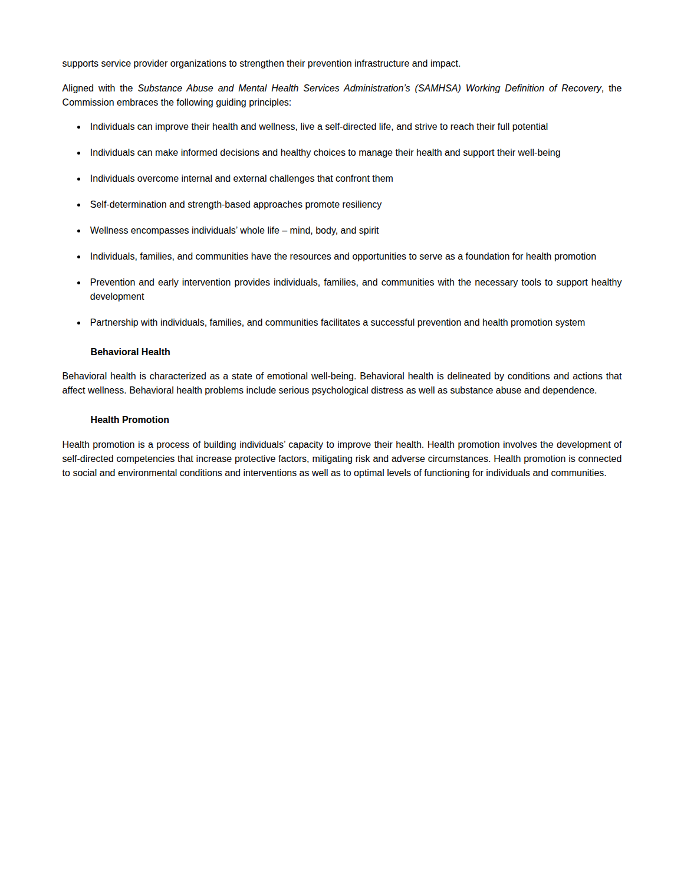supports service provider organizations to strengthen their prevention infrastructure and impact.
Aligned with the Substance Abuse and Mental Health Services Administration’s (SAMHSA) Working Definition of Recovery, the Commission embraces the following guiding principles:
Individuals can improve their health and wellness, live a self-directed life, and strive to reach their full potential
Individuals can make informed decisions and healthy choices to manage their health and support their well-being
Individuals overcome internal and external challenges that confront them
Self-determination and strength-based approaches promote resiliency
Wellness encompasses individuals’ whole life – mind, body, and spirit
Individuals, families, and communities have the resources and opportunities to serve as a foundation for health promotion
Prevention and early intervention provides individuals, families, and communities with the necessary tools to support healthy development
Partnership with individuals, families, and communities facilitates a successful prevention and health promotion system
Behavioral Health
Behavioral health is characterized as a state of emotional well-being. Behavioral health is delineated by conditions and actions that affect wellness. Behavioral health problems include serious psychological distress as well as substance abuse and dependence.
Health Promotion
Health promotion is a process of building individuals’ capacity to improve their health. Health promotion involves the development of self-directed competencies that increase protective factors, mitigating risk and adverse circumstances. Health promotion is connected to social and environmental conditions and interventions as well as to optimal levels of functioning for individuals and communities.